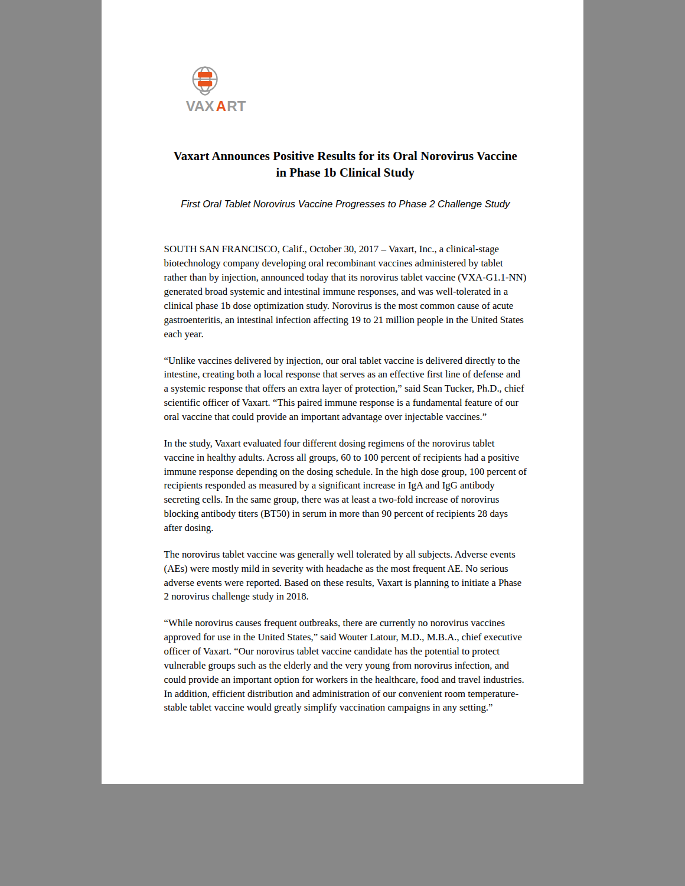VAX A RT
Vaxart Announces Positive Results for its Oral Norovirus Vaccine
in Phase 1b Clinical Study
First Oral Tablet Norovirus Vaccine Progresses to Phase 2 Challenge Study
SOUTH SAN FRANCISCO, Calif., October 30, 2017 – Vaxart, Inc., a clinical-stage biotechnology company developing oral recombinant vaccines administered by tablet rather than by injection, announced today that its norovirus tablet vaccine (VXA-G1.1-NN) generated broad systemic and intestinal immune responses, and was well-tolerated in a clinical phase 1b dose optimization study. Norovirus is the most common cause of acute gastroenteritis, an intestinal infection affecting 19 to 21 million people in the United States each year.
“Unlike vaccines delivered by injection, our oral tablet vaccine is delivered directly to the intestine, creating both a local response that serves as an effective first line of defense and a systemic response that offers an extra layer of protection,” said Sean Tucker, Ph.D., chief scientific officer of Vaxart. “This paired immune response is a fundamental feature of our oral vaccine that could provide an important advantage over injectable vaccines.”
In the study, Vaxart evaluated four different dosing regimens of the norovirus tablet vaccine in healthy adults. Across all groups, 60 to 100 percent of recipients had a positive immune response depending on the dosing schedule. In the high dose group, 100 percent of recipients responded as measured by a significant increase in IgA and IgG antibody secreting cells. In the same group, there was at least a two-fold increase of norovirus blocking antibody titers (BT50) in serum in more than 90 percent of recipients 28 days after dosing.
The norovirus tablet vaccine was generally well tolerated by all subjects. Adverse events (AEs) were mostly mild in severity with headache as the most frequent AE. No serious adverse events were reported. Based on these results, Vaxart is planning to initiate a Phase 2 norovirus challenge study in 2018.
“While norovirus causes frequent outbreaks, there are currently no norovirus vaccines approved for use in the United States,” said Wouter Latour, M.D., M.B.A., chief executive officer of Vaxart. “Our norovirus tablet vaccine candidate has the potential to protect vulnerable groups such as the elderly and the very young from norovirus infection, and could provide an important option for workers in the healthcare, food and travel industries. In addition, efficient distribution and administration of our convenient room temperature-stable tablet vaccine would greatly simplify vaccination campaigns in any setting.”